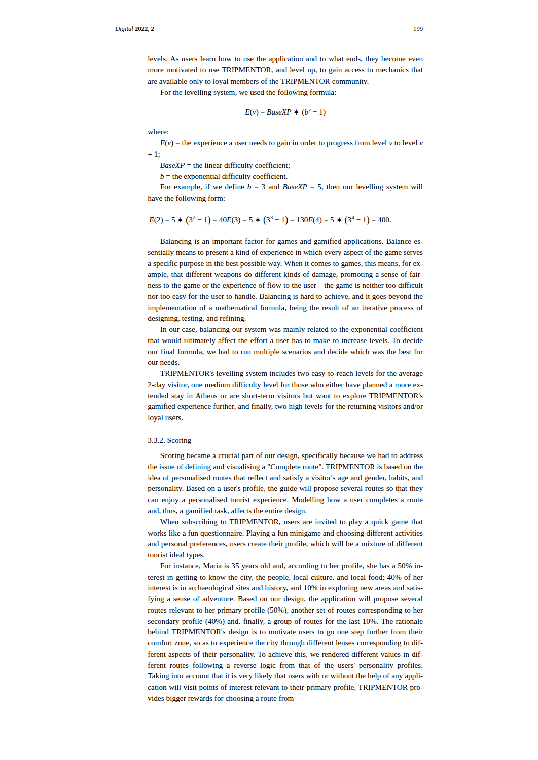Digital 2022, 2
199
levels. As users learn how to use the application and to what ends, they become even more motivated to use TRIPMENTOR, and level up, to gain access to mechanics that are available only to loyal members of the TRIPMENTOR community.
For the levelling system, we used the following formula:
E(ν) = BaseXP ∗ (bν − 1)
where:
E(ν) = the experience a user needs to gain in order to progress from level ν to level ν + 1;
BaseXP = the linear difficulty coefficient;
b = the exponential difficulty coefficient.
For example, if we define b = 3 and BaseXP = 5, then our levelling system will have the following form:
E(2) = 5 ∗ (32 − 1) = 40E(3) = 5 ∗ (33 − 1) = 130E(4) = 5 ∗ (34 − 1) = 400.
Balancing is an important factor for games and gamified applications. Balance essentially means to present a kind of experience in which every aspect of the game serves a specific purpose in the best possible way. When it comes to games, this means, for example, that different weapons do different kinds of damage, promoting a sense of fairness to the game or the experience of flow to the user—the game is neither too difficult nor too easy for the user to handle. Balancing is hard to achieve, and it goes beyond the implementation of a mathematical formula, being the result of an iterative process of designing, testing, and refining.
In our case, balancing our system was mainly related to the exponential coefficient that would ultimately affect the effort a user has to make to increase levels. To decide our final formula, we had to run multiple scenarios and decide which was the best for our needs.
TRIPMENTOR's levelling system includes two easy-to-reach levels for the average 2-day visitor, one medium difficulty level for those who either have planned a more extended stay in Athens or are short-term visitors but want to explore TRIPMENTOR's gamified experience further, and finally, two high levels for the returning visitors and/or loyal users.
3.3.2. Scoring
Scoring became a crucial part of our design, specifically because we had to address the issue of defining and visualising a "Complete route". TRIPMENTOR is based on the idea of personalised routes that reflect and satisfy a visitor's age and gender, habits, and personality. Based on a user's profile, the guide will propose several routes so that they can enjoy a personalised tourist experience. Modelling how a user completes a route and, thus, a gamified task, affects the entire design.
When subscribing to TRIPMENTOR, users are invited to play a quick game that works like a fun questionnaire. Playing a fun minigame and choosing different activities and personal preferences, users create their profile, which will be a mixture of different tourist ideal types.
For instance, Maria is 35 years old and, according to her profile, she has a 50% interest in getting to know the city, the people, local culture, and local food; 40% of her interest is in archaeological sites and history, and 10% in exploring new areas and satisfying a sense of adventure. Based on our design, the application will propose several routes relevant to her primary profile (50%), another set of routes corresponding to her secondary profile (40%) and, finally, a group of routes for the last 10%. The rationale behind TRIPMENTOR's design is to motivate users to go one step further from their comfort zone, so as to experience the city through different lenses corresponding to different aspects of their personality. To achieve this, we rendered different values in different routes following a reverse logic from that of the users' personality profiles. Taking into account that it is very likely that users with or without the help of any application will visit points of interest relevant to their primary profile, TRIPMENTOR provides bigger rewards for choosing a route from